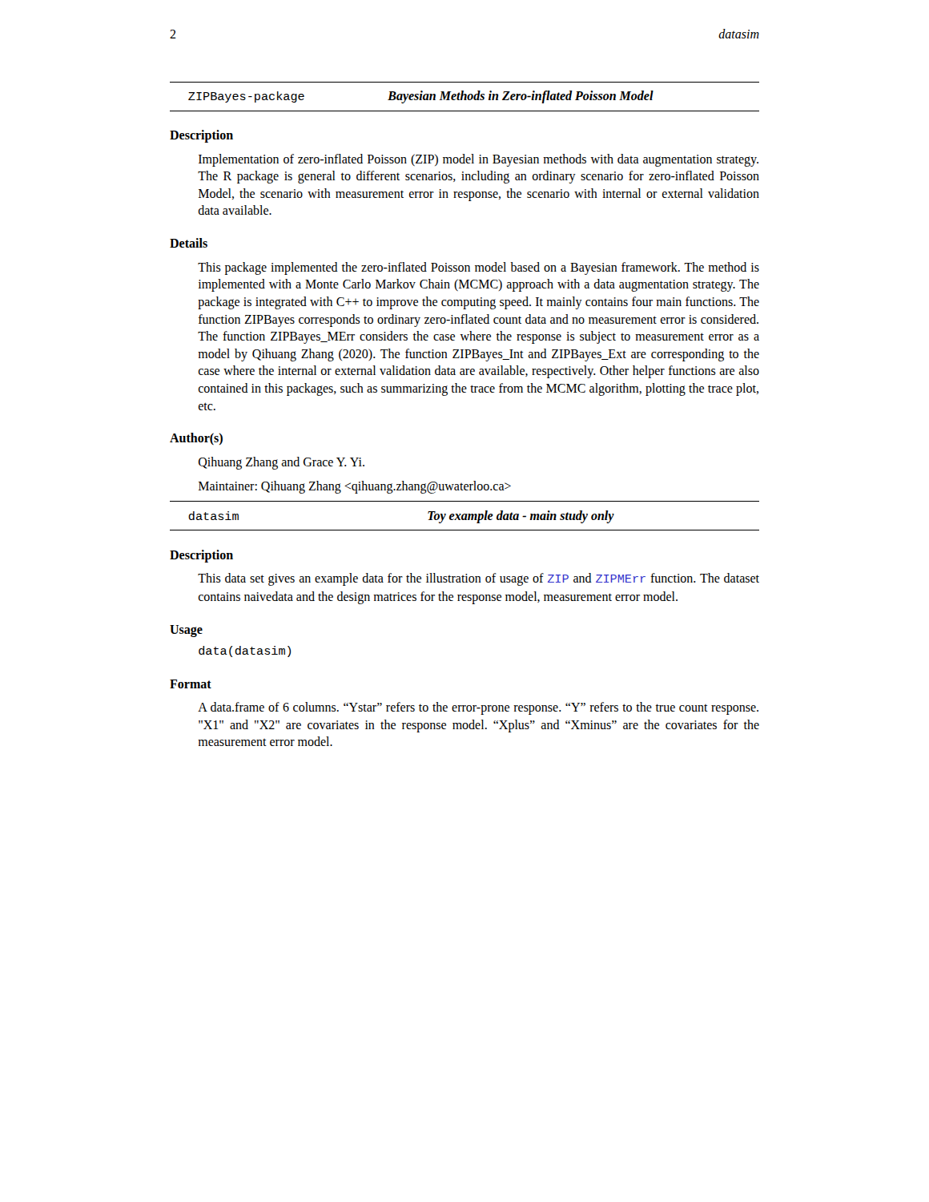2 datasim
ZIPBayes-package Bayesian Methods in Zero-inflated Poisson Model
Description
Implementation of zero-inflated Poisson (ZIP) model in Bayesian methods with data augmentation strategy. The R package is general to different scenarios, including an ordinary scenario for zero-inflated Poisson Model, the scenario with measurement error in response, the scenario with internal or external validation data available.
Details
This package implemented the zero-inflated Poisson model based on a Bayesian framework. The method is implemented with a Monte Carlo Markov Chain (MCMC) approach with a data augmentation strategy. The package is integrated with C++ to improve the computing speed. It mainly contains four main functions. The function ZIPBayes corresponds to ordinary zero-inflated count data and no measurement error is considered. The function ZIPBayes_MErr considers the case where the response is subject to measurement error as a model by Qihuang Zhang (2020). The function ZIPBayes_Int and ZIPBayes_Ext are corresponding to the case where the internal or external validation data are available, respectively. Other helper functions are also contained in this packages, such as summarizing the trace from the MCMC algorithm, plotting the trace plot, etc.
Author(s)
Qihuang Zhang and Grace Y. Yi.
Maintainer: Qihuang Zhang <qihuang.zhang@uwaterloo.ca>
datasim Toy example data - main study only
Description
This data set gives an example data for the illustration of usage of ZIP and ZIPMErr function. The dataset contains naivedata and the design matrices for the response model, measurement error model.
Usage
data(datasim)
Format
A data.frame of 6 columns. “Ystar” refers to the error-prone response. “Y” refers to the true count response. "X1" and "X2" are covariates in the response model. “Xplus” and “Xminus” are the covariates for the measurement error model.